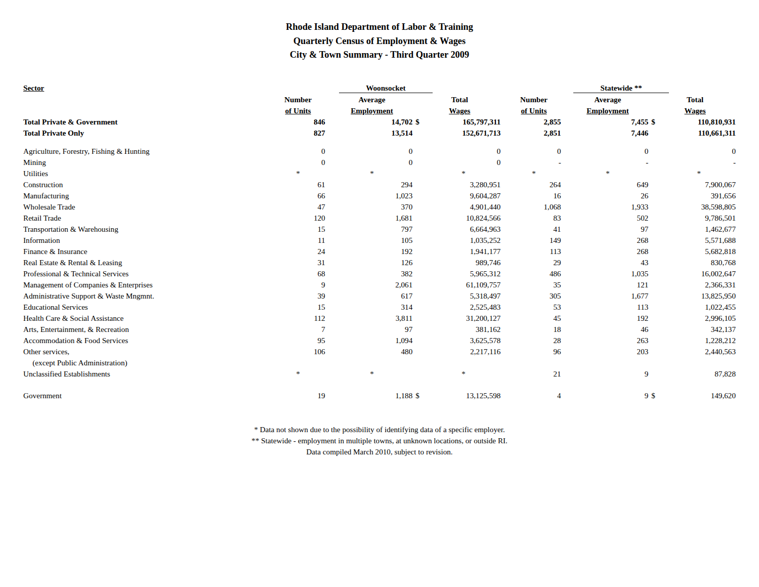Rhode Island Department of Labor & Training
Quarterly Census of Employment & Wages
City & Town Summary - Third Quarter 2009
| Sector | Woonsocket | Statewide ** |
| --- | --- | --- |
| Number | Average | Total | Number | Average | Total |
| of Units | Employment | Wages | of Units | Employment | Wages |
| Total Private & Government | 846 | 14,702 | $ | 165,797,311 | 2,855 | 7,455 | $ | 110,810,931 |
| Total Private Only | 827 | 13,514 | | 152,671,713 | 2,851 | 7,446 | | 110,661,311 |
| Agriculture, Forestry, Fishing & Hunting | 0 | 0 | | 0 | 0 | 0 | | 0 |
| Mining | 0 | 0 | | 0 | - | - | | - |
| Utilities | * | * | | * | * | * | | * |
| Construction | 61 | 294 | | 3,280,951 | 264 | 649 | | 7,900,067 |
| Manufacturing | 66 | 1,023 | | 9,604,287 | 16 | 26 | | 391,656 |
| Wholesale Trade | 47 | 370 | | 4,901,440 | 1,068 | 1,933 | | 38,598,805 |
| Retail Trade | 120 | 1,681 | | 10,824,566 | 83 | 502 | | 9,786,501 |
| Transportation & Warehousing | 15 | 797 | | 6,664,963 | 41 | 97 | | 1,462,677 |
| Information | 11 | 105 | | 1,035,252 | 149 | 268 | | 5,571,688 |
| Finance & Insurance | 24 | 192 | | 1,941,177 | 113 | 268 | | 5,682,818 |
| Real Estate & Rental & Leasing | 31 | 126 | | 989,746 | 29 | 43 | | 830,768 |
| Professional & Technical Services | 68 | 382 | | 5,965,312 | 486 | 1,035 | | 16,002,647 |
| Management of Companies & Enterprises | 9 | 2,061 | | 61,109,757 | 35 | 121 | | 2,366,331 |
| Administrative Support & Waste Mngmnt. | 39 | 617 | | 5,318,497 | 305 | 1,677 | | 13,825,950 |
| Educational Services | 15 | 314 | | 2,525,483 | 53 | 113 | | 1,022,455 |
| Health Care & Social Assistance | 112 | 3,811 | | 31,200,127 | 45 | 192 | | 2,996,105 |
| Arts, Entertainment, & Recreation | 7 | 97 | | 381,162 | 18 | 46 | | 342,137 |
| Accommodation & Food Services | 95 | 1,094 | | 3,625,578 | 28 | 263 | | 1,228,212 |
| Other services, | 106 | 480 | | 2,217,116 | 96 | 203 | | 2,440,563 |
| (except Public Administration) | | | | | | | | |
| Unclassified Establishments | * | * | | * | 21 | 9 | | 87,828 |
| Government | 19 | 1,188 | $ | 13,125,598 | 4 | 9 | $ | 149,620 |
* Data not shown due to the possibility of identifying data of a specific employer.
** Statewide - employment in multiple towns, at unknown locations, or outside RI.
Data compiled March 2010, subject to revision.